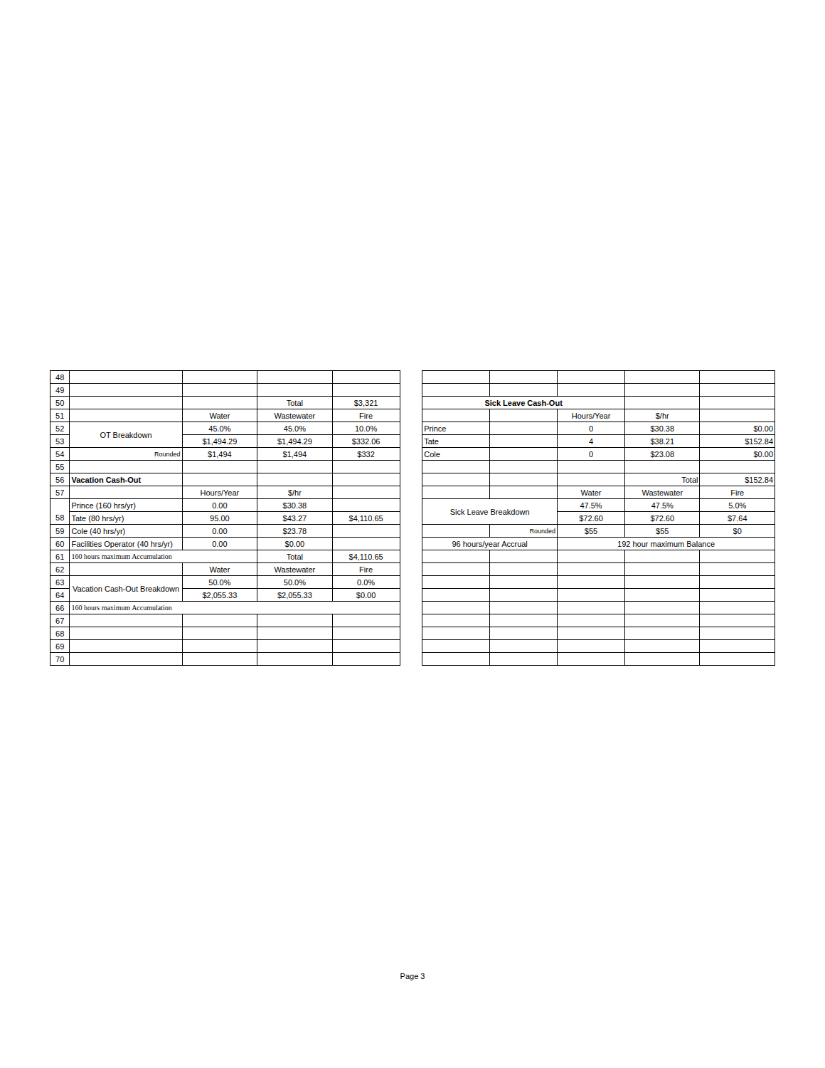| 48 | | | | | | | | | | |
| 49 | | | | | | | | | | |
| 50 | | | Total | $3,321 | | Sick Leave Cash-Out | | |
| 51 | | Water | Wastewater | Fire | | | | Hours/Year | $/hr | |
| 52 | OT Breakdown | 45.0% | 45.0% | 10.0% | | Prince | | 0 | $30.38 | $0.00 |
| 53 | $1,494.29 | $1,494.29 | $332.06 | | Tate | | 4 | $38.21 | $152.84 |
| 54 | Rounded | $1,494 | $1,494 | $332 | | Cole | | 0 | $23.08 | $0.00 |
| 55 | | | | | | | | | | |
| 56 | Vacation Cash-Out | | | | | | | | Total | $152.84 |
| 57 | | Hours/Year | $/hr | | | | | Water | Wastewater | Fire |
| | Prince (160 hrs/yr) | 0.00 | $30.38 | | | Sick Leave Breakdown | 47.5% | 47.5% | 5.0% |
| 58 | Tate (80 hrs/yr) | 95.00 | $43.27 | $4,110.65 | | $72.60 | $72.60 | $7.64 |
| 59 | Cole (40 hrs/yr) | 0.00 | $23.78 | | | | Rounded | $55 | $55 | $0 |
| 60 | Facilities Operator (40 hrs/yr) | 0.00 | $0.00 | | | 96 hours/year Accrual | 192 hour maximum Balance |
| 61 | 160 hours maximum Accumulation | Total | $4,110.65 | | | | | | |
| 62 | | Water | Wastewater | Fire | | | | | | |
| 63 | Vacation Cash-Out Breakdown | 50.0% | 50.0% | 0.0% | | | | | | |
| 64 | $2,055.33 | $2,055.33 | $0.00 | | | | | | |
| 66 | 160 hours maximum Accumulation | | | | | | |
| 67 | | | | | | | | | | |
| 68 | | | | | | | | | | |
| 69 | | | | | | | | | | |
| 70 | | | | | | | | | | |
Page 3